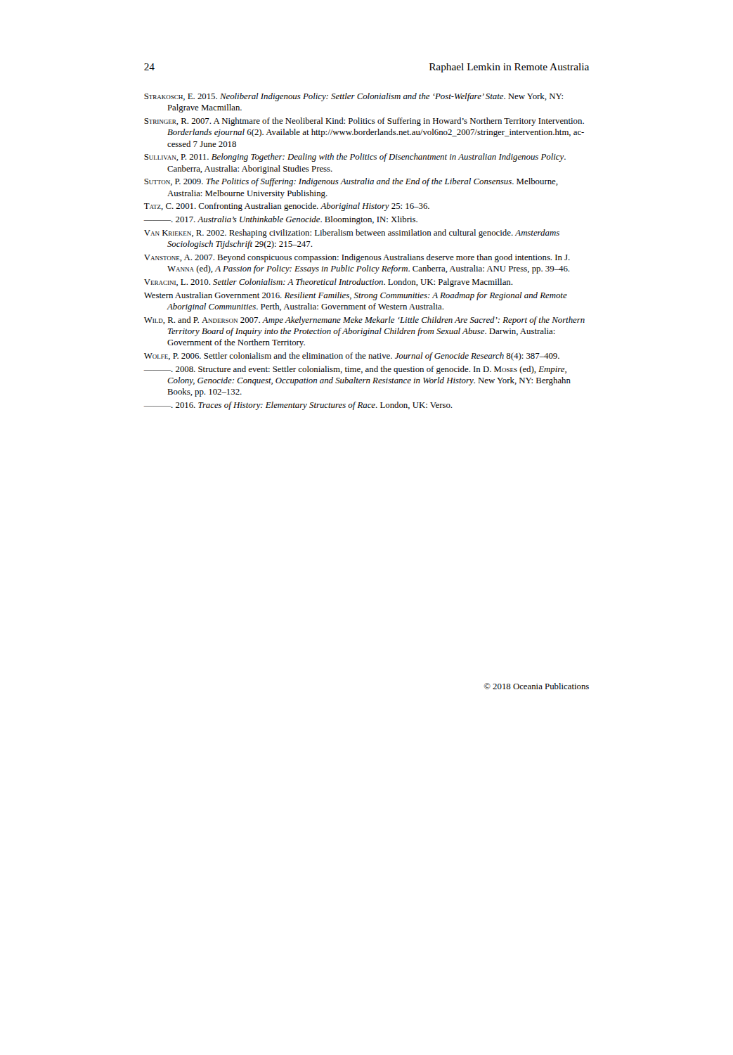24 Raphael Lemkin in Remote Australia
Strakosch, E. 2015. Neoliberal Indigenous Policy: Settler Colonialism and the ‘Post-Welfare’ State. New York, NY: Palgrave Macmillan.
Stringer, R. 2007. A Nightmare of the Neoliberal Kind: Politics of Suffering in Howard’s Northern Territory Intervention. Borderlands ejournal 6(2). Available at http://www.borderlands.net.au/vol6no2_2007/stringer_intervention.htm, accessed 7 June 2018
Sullivan, P. 2011. Belonging Together: Dealing with the Politics of Disenchantment in Australian Indigenous Policy. Canberra, Australia: Aboriginal Studies Press.
Sutton, P. 2009. The Politics of Suffering: Indigenous Australia and the End of the Liberal Consensus. Melbourne, Australia: Melbourne University Publishing.
Tatz, C. 2001. Confronting Australian genocide. Aboriginal History 25: 16–36.
———. 2017. Australia’s Unthinkable Genocide. Bloomington, IN: Xlibris.
Van Krieken, R. 2002. Reshaping civilization: Liberalism between assimilation and cultural genocide. Amsterdams Sociologisch Tijdschrift 29(2): 215–247.
Vanstone, A. 2007. Beyond conspicuous compassion: Indigenous Australians deserve more than good intentions. In J. Wanna (ed), A Passion for Policy: Essays in Public Policy Reform. Canberra, Australia: ANU Press, pp. 39–46.
Veracini, L. 2010. Settler Colonialism: A Theoretical Introduction. London, UK: Palgrave Macmillan.
Western Australian Government 2016. Resilient Families, Strong Communities: A Roadmap for Regional and Remote Aboriginal Communities. Perth, Australia: Government of Western Australia.
Wild, R. and P. Anderson 2007. Ampe Akelyernemane Meke Mekarle ‘Little Children Are Sacred’: Report of the Northern Territory Board of Inquiry into the Protection of Aboriginal Children from Sexual Abuse. Darwin, Australia: Government of the Northern Territory.
Wolfe, P. 2006. Settler colonialism and the elimination of the native. Journal of Genocide Research 8(4): 387–409.
———. 2008. Structure and event: Settler colonialism, time, and the question of genocide. In D. Moses (ed), Empire, Colony, Genocide: Conquest, Occupation and Subaltern Resistance in World History. New York, NY: Berghahn Books, pp. 102–132.
———. 2016. Traces of History: Elementary Structures of Race. London, UK: Verso.
© 2018 Oceania Publications